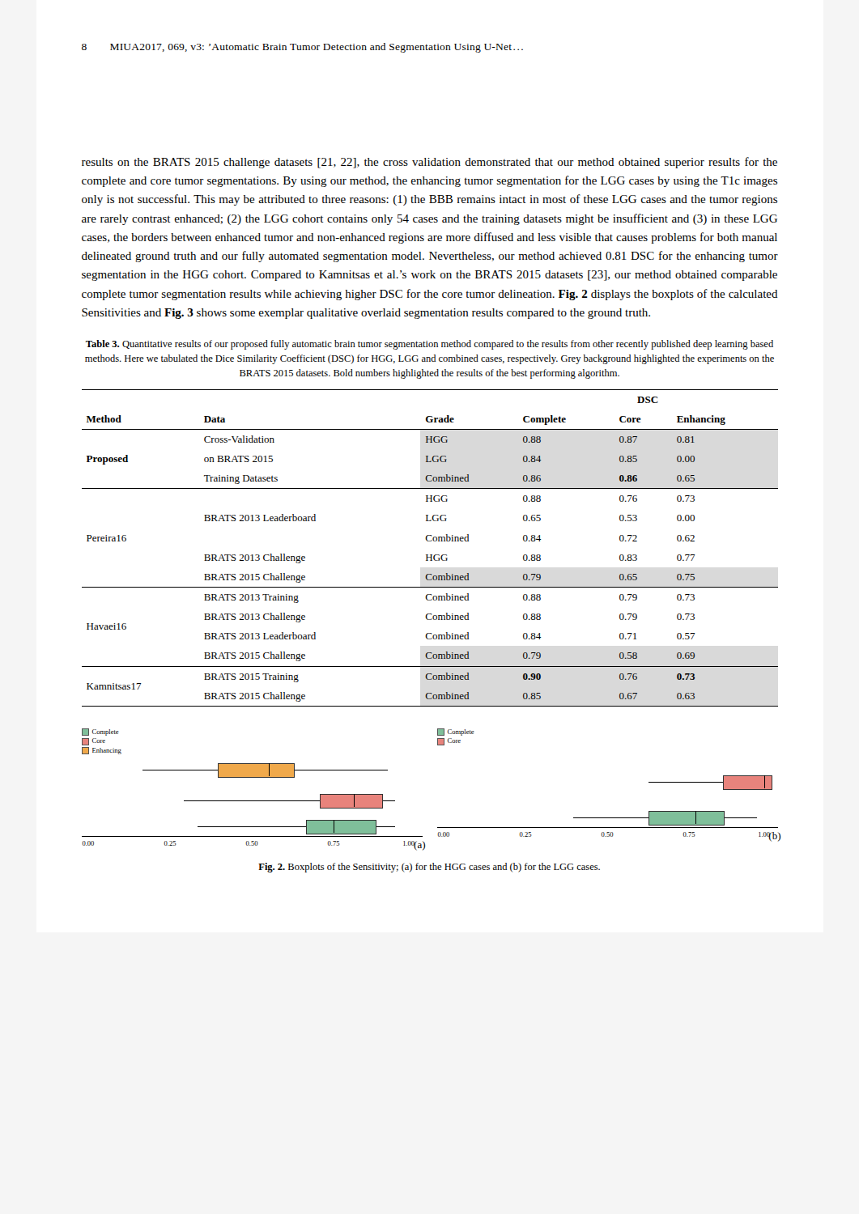8 MIUA2017, 069, v3: ’Automatic Brain Tumor Detection and Segmentation Using U-Net . . .
results on the BRATS 2015 challenge datasets [21, 22], the cross validation demonstrated that our method obtained superior results for the complete and core tumor segmentations. By using our method, the enhancing tumor segmentation for the LGG cases by using the T1c images only is not successful. This may be attributed to three reasons: (1) the BBB remains intact in most of these LGG cases and the tumor regions are rarely contrast enhanced; (2) the LGG cohort contains only 54 cases and the training datasets might be insufficient and (3) in these LGG cases, the borders between enhanced tumor and non-enhanced regions are more diffused and less visible that causes problems for both manual delineated ground truth and our fully automated segmentation model. Nevertheless, our method achieved 0.81 DSC for the enhancing tumor segmentation in the HGG cohort. Compared to Kamnitsas et al.’s work on the BRATS 2015 datasets [23], our method obtained comparable complete tumor segmentation results while achieving higher DSC for the core tumor delineation. Fig. 2 displays the boxplots of the calculated Sensitivities and Fig. 3 shows some exemplar qualitative overlaid segmentation results compared to the ground truth.
Table 3. Quantitative results of our proposed fully automatic brain tumor segmentation method compared to the results from other recently published deep learning based methods. Here we tabulated the Dice Similarity Coefficient (DSC) for HGG, LGG and combined cases, respectively. Grey background highlighted the experiments on the BRATS 2015 datasets. Bold numbers highlighted the results of the best performing algorithm.
| | DSC |
| Method | Data | Grade | Complete | Core | Enhancing |
| Proposed | Cross-Validation | HGG | 0.88 | 0.87 | 0.81 |
| on BRATS 2015 | LGG | 0.84 | 0.85 | 0.00 |
| Training Datasets | Combined | 0.86 | 0.86 | 0.65 |
| Pereira16 | BRATS 2013 Leaderboard | HGG | 0.88 | 0.76 | 0.73 |
| LGG | 0.65 | 0.53 | 0.00 |
| Combined | 0.84 | 0.72 | 0.62 |
| BRATS 2013 Challenge | HGG | 0.88 | 0.83 | 0.77 |
| BRATS 2015 Challenge | Combined | 0.79 | 0.65 | 0.75 |
| Havaei16 | BRATS 2013 Training | Combined | 0.88 | 0.79 | 0.73 |
| BRATS 2013 Challenge | Combined | 0.88 | 0.79 | 0.73 |
| BRATS 2013 Leaderboard | Combined | 0.84 | 0.71 | 0.57 |
| BRATS 2015 Challenge | Combined | 0.79 | 0.58 | 0.69 |
| Kamnitsas17 | BRATS 2015 Training | Combined | 0.90 | 0.76 | 0.73 |
| BRATS 2015 Challenge | Combined | 0.85 | 0.67 | 0.63 |
Complete
Core
Enhancing
0.00 0.25 0.50 0.75 1.00
(a)
Complete
Core
0.00 0.25 0.50 0.75 1.00
(b)
Fig. 2. Boxplots of the Sensitivity; (a) for the HGG cases and (b) for the LGG cases.